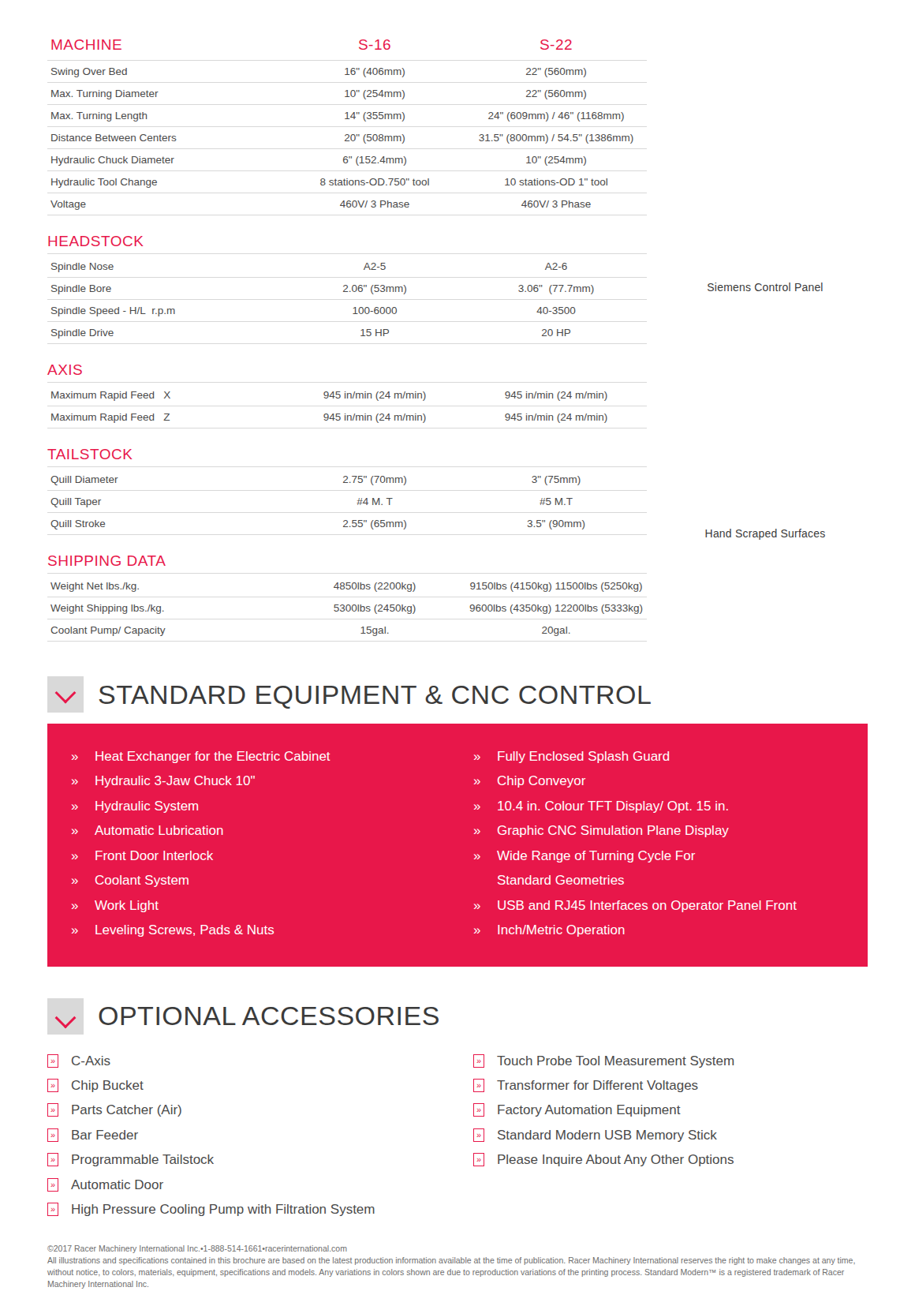| MACHINE | S-16 | S-22 |
| --- | --- | --- |
| Swing Over Bed | 16" (406mm) | 22" (560mm) |
| Max. Turning Diameter | 10" (254mm) | 22" (560mm) |
| Max. Turning Length | 14" (355mm) | 24" (609mm) / 46" (1168mm) |
| Distance Between Centers | 20" (508mm) | 31.5" (800mm) / 54.5" (1386mm) |
| Hydraulic Chuck Diameter | 6" (152.4mm) | 10" (254mm) |
| Hydraulic Tool Change | 8 stations-OD.750" tool | 10 stations-OD 1" tool |
| Voltage | 460V/ 3 Phase | 460V/ 3 Phase |
HEADSTOCK
| Spindle Nose | A2-5 | A2-6 |
| Spindle Bore | 2.06" (53mm) | 3.06" (77.7mm) |
| Spindle Speed - H/L r.p.m | 100-6000 | 40-3500 |
| Spindle Drive | 15 HP | 20 HP |
AXIS
| Maximum Rapid Feed X | 945 in/min (24 m/min) | 945 in/min (24 m/min) |
| Maximum Rapid Feed Z | 945 in/min (24 m/min) | 945 in/min (24 m/min) |
TAILSTOCK
| Quill Diameter | 2.75" (70mm) | 3" (75mm) |
| Quill Taper | #4 M. T | #5 M.T |
| Quill Stroke | 2.55" (65mm) | 3.5" (90mm) |
SHIPPING DATA
| Weight Net lbs./kg. | 4850lbs (2200kg) | 9150lbs (4150kg) 11500lbs (5250kg) |
| Weight Shipping lbs./kg. | 5300lbs (2450kg) | 9600lbs (4350kg) 12200lbs (5333kg) |
| Coolant Pump/ Capacity | 15gal. | 20gal. |
Siemens Control Panel
Hand Scraped Surfaces
STANDARD EQUIPMENT & CNC CONTROL
Heat Exchanger for the Electric Cabinet
Hydraulic 3-Jaw Chuck 10"
Hydraulic System
Automatic Lubrication
Front Door Interlock
Coolant System
Work Light
Leveling Screws, Pads & Nuts
Fully Enclosed Splash Guard
Chip Conveyor
10.4 in. Colour TFT Display/ Opt. 15 in.
Graphic CNC Simulation Plane Display
Wide Range of Turning Cycle For
Standard Geometries
USB and RJ45 Interfaces on Operator Panel Front
Inch/Metric Operation
OPTIONAL ACCESSORIES
C-Axis
Chip Bucket
Parts Catcher (Air)
Bar Feeder
Programmable Tailstock
Automatic Door
High Pressure Cooling Pump with Filtration System
Touch Probe Tool Measurement System
Transformer for Different Voltages
Factory Automation Equipment
Standard Modern USB Memory Stick
Please Inquire About Any Other Options
©2017 Racer Machinery International Inc.•1-888-514-1661•racerinternational.com
All illustrations and specifications contained in this brochure are based on the latest production information available at the time of publication. Racer Machinery International reserves the right to make changes at any time, without notice, to colors, materials, equipment, specifications and models. Any variations in colors shown are due to reproduction variations of the printing process. Standard Modern™ is a registered trademark of Racer Machinery International Inc.